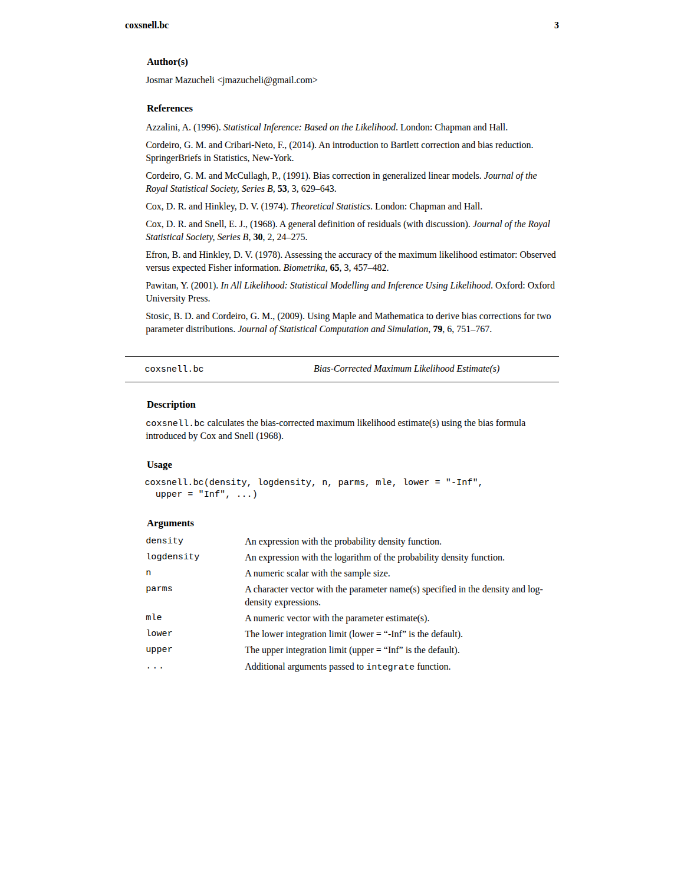coxsnell.bc 3
Author(s)
Josmar Mazucheli <jmazucheli@gmail.com>
References
Azzalini, A. (1996). Statistical Inference: Based on the Likelihood. London: Chapman and Hall.
Cordeiro, G. M. and Cribari-Neto, F., (2014). An introduction to Bartlett correction and bias reduction. SpringerBriefs in Statistics, New-York.
Cordeiro, G. M. and McCullagh, P., (1991). Bias correction in generalized linear models. Journal of the Royal Statistical Society, Series B, 53, 3, 629–643.
Cox, D. R. and Hinkley, D. V. (1974). Theoretical Statistics. London: Chapman and Hall.
Cox, D. R. and Snell, E. J., (1968). A general definition of residuals (with discussion). Journal of the Royal Statistical Society, Series B, 30, 2, 24–275.
Efron, B. and Hinkley, D. V. (1978). Assessing the accuracy of the maximum likelihood estimator: Observed versus expected Fisher information. Biometrika, 65, 3, 457–482.
Pawitan, Y. (2001). In All Likelihood: Statistical Modelling and Inference Using Likelihood. Oxford: Oxford University Press.
Stosic, B. D. and Cordeiro, G. M., (2009). Using Maple and Mathematica to derive bias corrections for two parameter distributions. Journal of Statistical Computation and Simulation, 79, 6, 751–767.
| coxsnell.bc | Bias-Corrected Maximum Likelihood Estimate(s) |
Description
coxsnell.bc calculates the bias-corrected maximum likelihood estimate(s) using the bias formula introduced by Cox and Snell (1968).
Usage
coxsnell.bc(density, logdensity, n, parms, mle, lower = "-Inf",
  upper = "Inf", ...)
Arguments
density
An expression with the probability density function.
logdensity
An expression with the logarithm of the probability density function.
n
A numeric scalar with the sample size.
parms
A character vector with the parameter name(s) specified in the density and log-density expressions.
mle
A numeric vector with the parameter estimate(s).
lower
The lower integration limit (lower = “-Inf” is the default).
upper
The upper integration limit (upper = “Inf” is the default).
...
Additional arguments passed to integrate function.